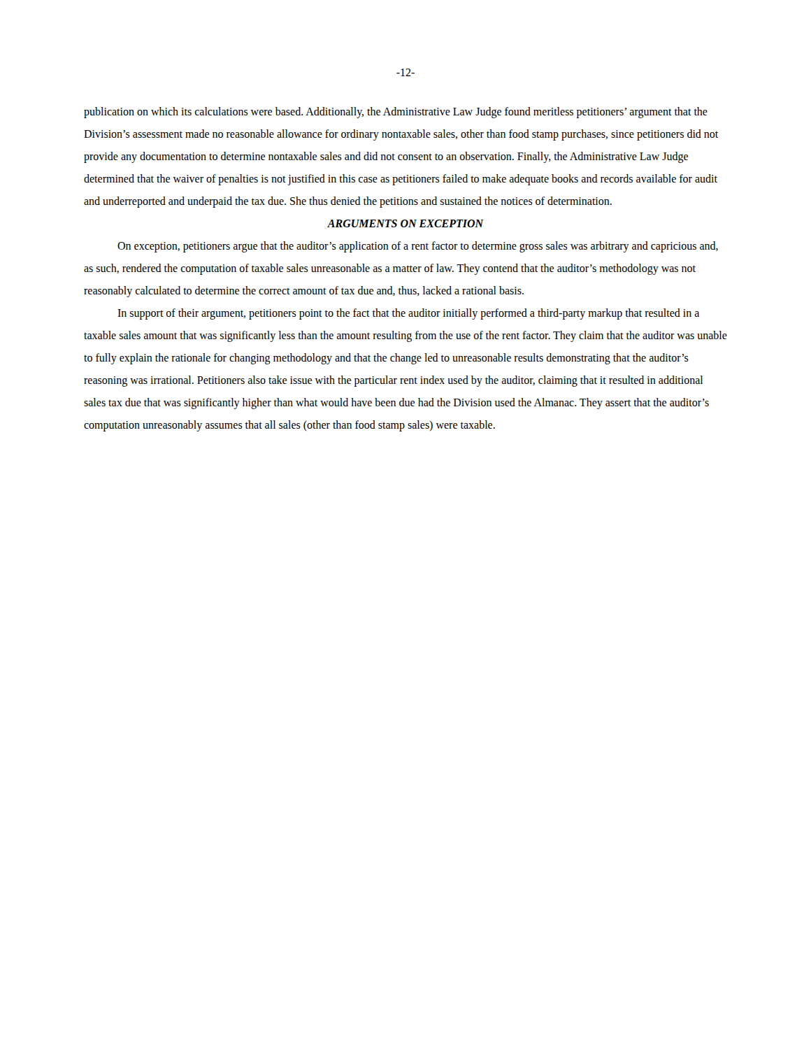-12-
publication on which its calculations were based. Additionally, the Administrative Law Judge found meritless petitioners’ argument that the Division’s assessment made no reasonable allowance for ordinary nontaxable sales, other than food stamp purchases, since petitioners did not provide any documentation to determine nontaxable sales and did not consent to an observation. Finally, the Administrative Law Judge determined that the waiver of penalties is not justified in this case as petitioners failed to make adequate books and records available for audit and underreported and underpaid the tax due. She thus denied the petitions and sustained the notices of determination.
ARGUMENTS ON EXCEPTION
On exception, petitioners argue that the auditor’s application of a rent factor to determine gross sales was arbitrary and capricious and, as such, rendered the computation of taxable sales unreasonable as a matter of law. They contend that the auditor’s methodology was not reasonably calculated to determine the correct amount of tax due and, thus, lacked a rational basis.
In support of their argument, petitioners point to the fact that the auditor initially performed a third-party markup that resulted in a taxable sales amount that was significantly less than the amount resulting from the use of the rent factor. They claim that the auditor was unable to fully explain the rationale for changing methodology and that the change led to unreasonable results demonstrating that the auditor’s reasoning was irrational. Petitioners also take issue with the particular rent index used by the auditor, claiming that it resulted in additional sales tax due that was significantly higher than what would have been due had the Division used the Almanac. They assert that the auditor’s computation unreasonably assumes that all sales (other than food stamp sales) were taxable.